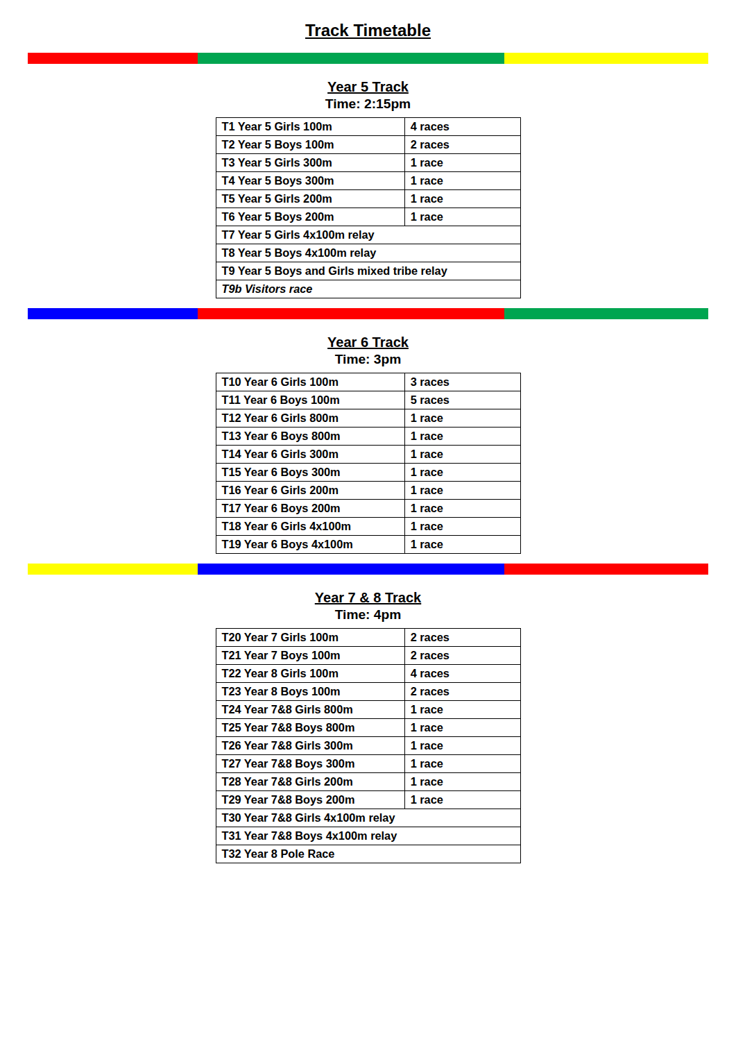Track Timetable
Year 5 Track
Time: 2:15pm
| T1 Year 5 Girls 100m | 4 races |
| T2 Year 5 Boys 100m | 2 races |
| T3 Year 5 Girls 300m | 1 race |
| T4 Year 5 Boys 300m | 1 race |
| T5 Year 5 Girls 200m | 1 race |
| T6 Year 5 Boys 200m | 1 race |
| T7 Year 5 Girls 4x100m relay |
| T8 Year 5 Boys 4x100m relay |
| T9 Year 5 Boys and Girls mixed tribe relay |
| T9b Visitors race |
Year 6 Track
Time: 3pm
| T10 Year 6 Girls 100m | 3 races |
| T11 Year 6 Boys 100m | 5 races |
| T12 Year 6 Girls 800m | 1 race |
| T13 Year 6 Boys 800m | 1 race |
| T14 Year 6 Girls 300m | 1 race |
| T15 Year 6 Boys 300m | 1 race |
| T16 Year 6 Girls 200m | 1 race |
| T17 Year 6 Boys 200m | 1 race |
| T18 Year 6 Girls 4x100m | 1 race |
| T19 Year 6 Boys 4x100m | 1 race |
Year 7 & 8 Track
Time: 4pm
| T20 Year 7 Girls 100m | 2 races |
| T21 Year 7 Boys 100m | 2 races |
| T22 Year 8 Girls 100m | 4 races |
| T23 Year 8 Boys 100m | 2 races |
| T24 Year 7&8 Girls 800m | 1 race |
| T25 Year 7&8 Boys 800m | 1 race |
| T26 Year 7&8 Girls 300m | 1 race |
| T27 Year 7&8 Boys 300m | 1 race |
| T28 Year 7&8 Girls 200m | 1 race |
| T29 Year 7&8 Boys 200m | 1 race |
| T30 Year 7&8 Girls 4x100m relay |
| T31 Year 7&8 Boys 4x100m relay |
| T32 Year 8 Pole Race |